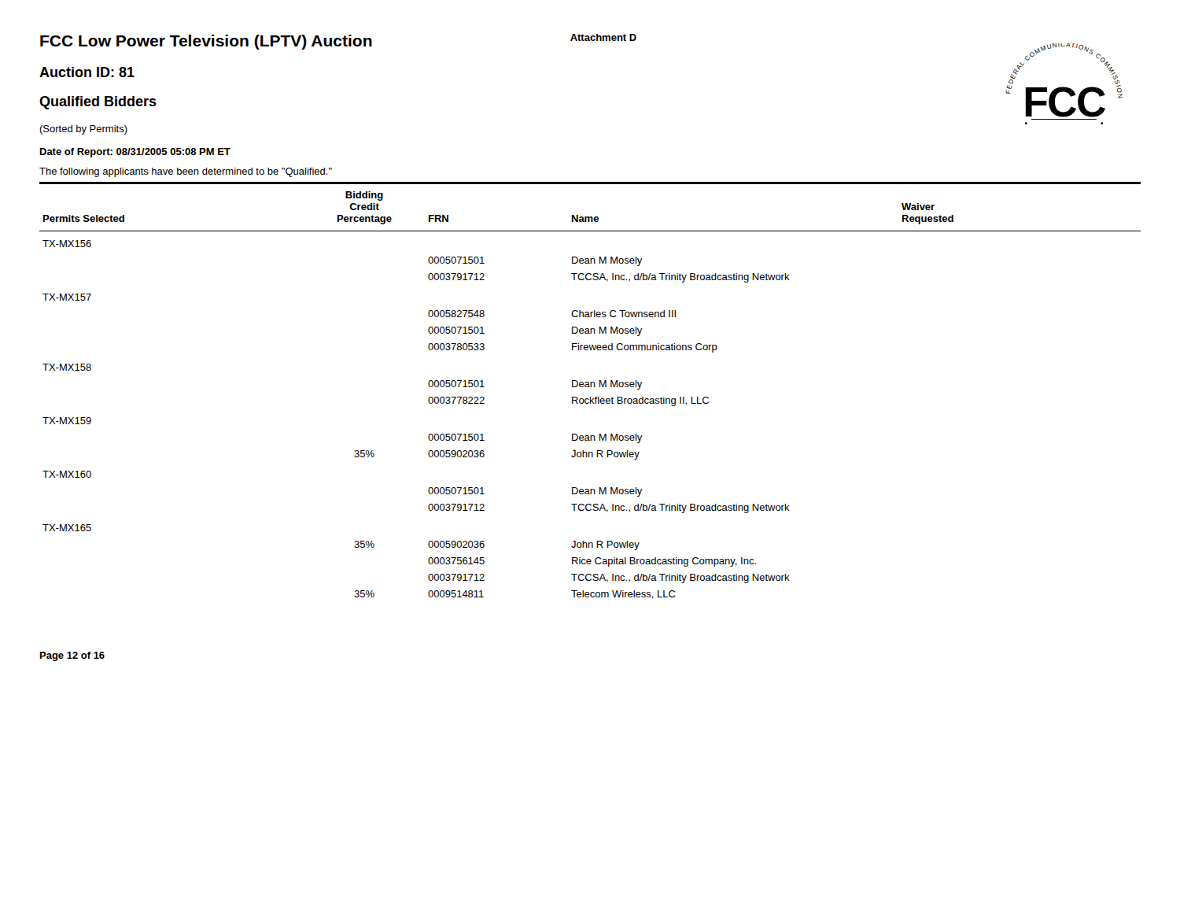Attachment D
FEDERAL COMMUNICATIONS COMMISSION USA FCC
FCC Low Power Television (LPTV) Auction
Auction ID: 81
Qualified Bidders
(Sorted by Permits)
Date of Report: 08/31/2005 05:08 PM ET
The following applicants have been determined to be "Qualified."
| Permits Selected | Bidding Credit Percentage | FRN | Name | Waiver Requested |
| --- | --- | --- | --- | --- |
| TX-MX156 | | | | |
| | | 0005071501 | Dean M Mosely | |
| | | 0003791712 | TCCSA, Inc., d/b/a Trinity Broadcasting Network | |
| TX-MX157 | | | | |
| | | 0005827548 | Charles C Townsend III | |
| | | 0005071501 | Dean M Mosely | |
| | | 0003780533 | Fireweed Communications Corp | |
| TX-MX158 | | | | |
| | | 0005071501 | Dean M Mosely | |
| | | 0003778222 | Rockfleet Broadcasting II, LLC | |
| TX-MX159 | | | | |
| | | 0005071501 | Dean M Mosely | |
| | 35% | 0005902036 | John R Powley | |
| TX-MX160 | | | | |
| | | 0005071501 | Dean M Mosely | |
| | | 0003791712 | TCCSA, Inc., d/b/a Trinity Broadcasting Network | |
| TX-MX165 | | | | |
| | 35% | 0005902036 | John R Powley | |
| | | 0003756145 | Rice Capital Broadcasting Company, Inc. | |
| | | 0003791712 | TCCSA, Inc., d/b/a Trinity Broadcasting Network | |
| | 35% | 0009514811 | Telecom Wireless, LLC | |
Page 12 of 16